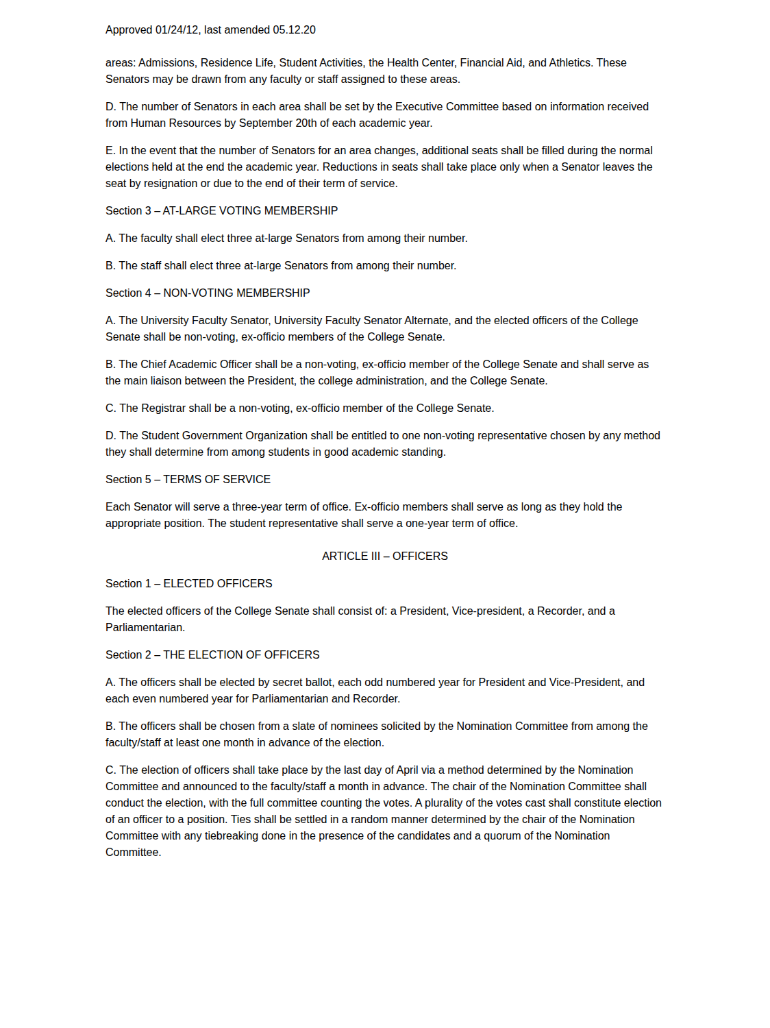Approved 01/24/12, last amended 05.12.20
areas: Admissions, Residence Life, Student Activities, the Health Center, Financial Aid, and Athletics. These Senators may be drawn from any faculty or staff assigned to these areas.
D. The number of Senators in each area shall be set by the Executive Committee based on information received from Human Resources by September 20th of each academic year.
E. In the event that the number of Senators for an area changes, additional seats shall be filled during the normal elections held at the end the academic year. Reductions in seats shall take place only when a Senator leaves the seat by resignation or due to the end of their term of service.
Section 3 – AT-LARGE VOTING MEMBERSHIP
A. The faculty shall elect three at-large Senators from among their number.
B. The staff shall elect three at-large Senators from among their number.
Section 4 – NON-VOTING MEMBERSHIP
A. The University Faculty Senator, University Faculty Senator Alternate, and the elected officers of the College Senate shall be non-voting, ex-officio members of the College Senate.
B. The Chief Academic Officer shall be a non-voting, ex-officio member of the College Senate and shall serve as the main liaison between the President, the college administration, and the College Senate.
C. The Registrar shall be a non-voting, ex-officio member of the College Senate.
D. The Student Government Organization shall be entitled to one non-voting representative chosen by any method they shall determine from among students in good academic standing.
Section 5 – TERMS OF SERVICE
Each Senator will serve a three-year term of office. Ex-officio members shall serve as long as they hold the appropriate position. The student representative shall serve a one-year term of office.
ARTICLE III – OFFICERS
Section 1 – ELECTED OFFICERS
The elected officers of the College Senate shall consist of: a President, Vice-president, a Recorder, and a Parliamentarian.
Section 2 – THE ELECTION OF OFFICERS
A. The officers shall be elected by secret ballot, each odd numbered year for President and Vice-President, and each even numbered year for Parliamentarian and Recorder.
B. The officers shall be chosen from a slate of nominees solicited by the Nomination Committee from among the faculty/staff at least one month in advance of the election.
C. The election of officers shall take place by the last day of April via a method determined by the Nomination Committee and announced to the faculty/staff a month in advance. The chair of the Nomination Committee shall conduct the election, with the full committee counting the votes. A plurality of the votes cast shall constitute election of an officer to a position. Ties shall be settled in a random manner determined by the chair of the Nomination Committee with any tiebreaking done in the presence of the candidates and a quorum of the Nomination Committee.